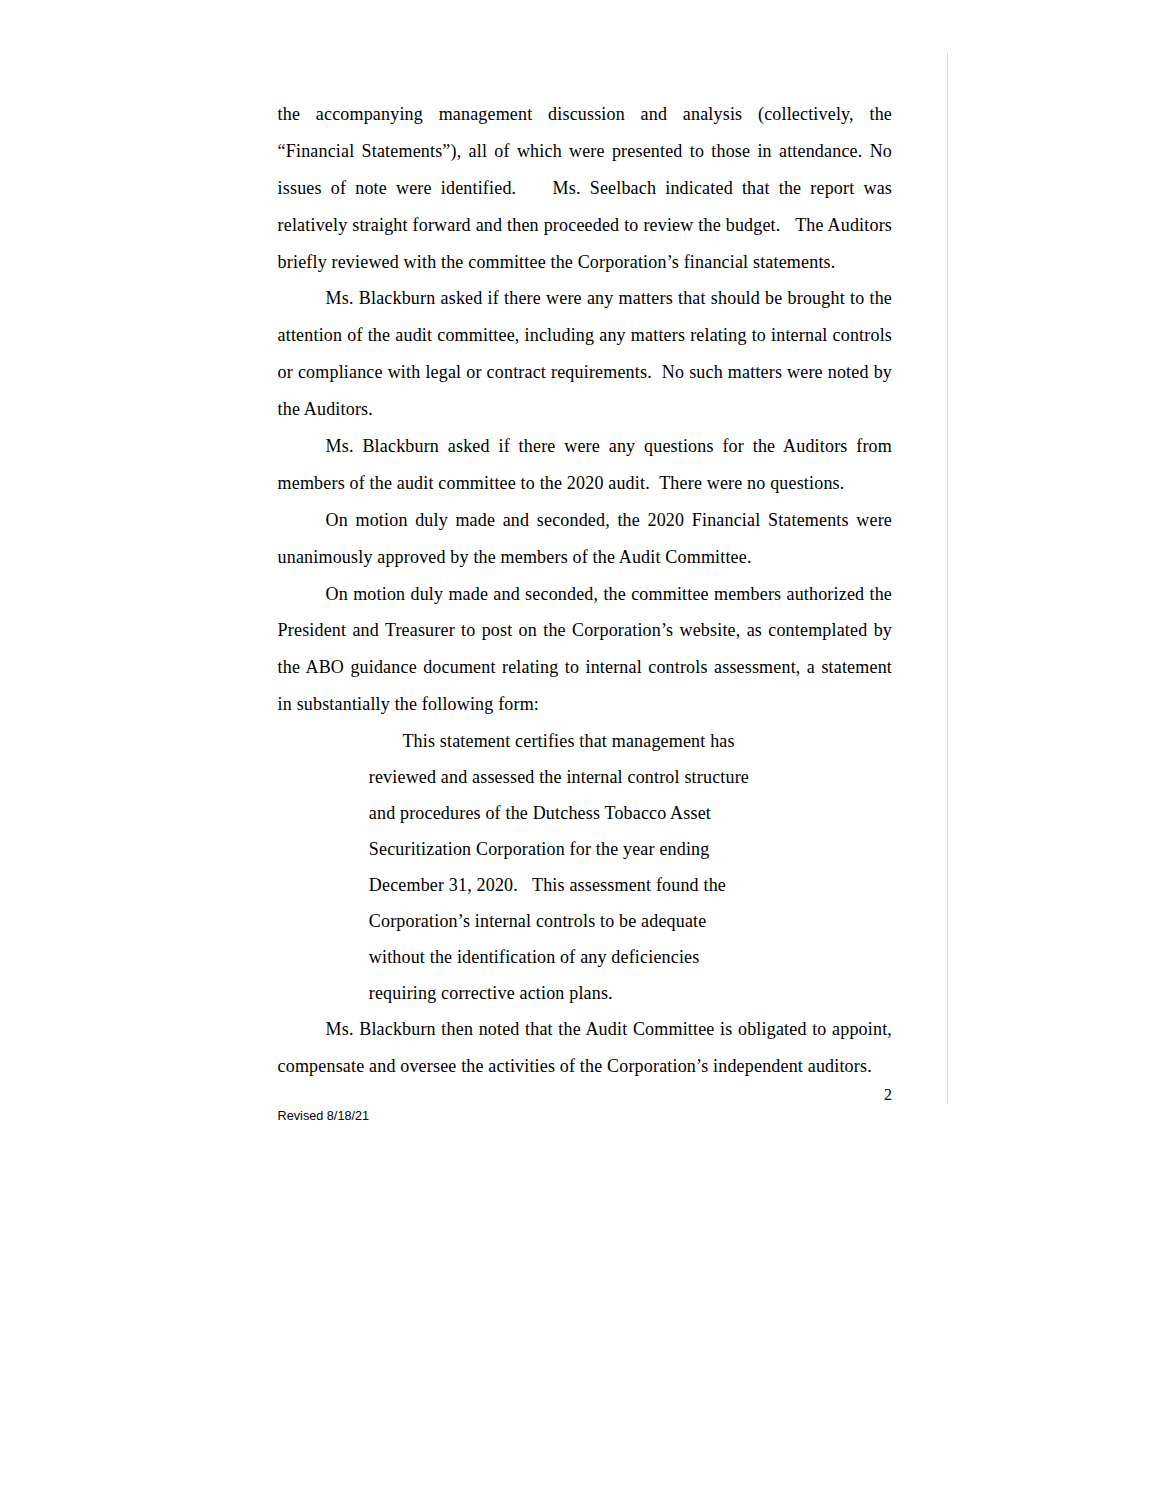the accompanying management discussion and analysis (collectively, the “Financial Statements”), all of which were presented to those in attendance. No issues of note were identified. Ms. Seelbach indicated that the report was relatively straight forward and then proceeded to review the budget. The Auditors briefly reviewed with the committee the Corporation’s financial statements.
Ms. Blackburn asked if there were any matters that should be brought to the attention of the audit committee, including any matters relating to internal controls or compliance with legal or contract requirements. No such matters were noted by the Auditors.
Ms. Blackburn asked if there were any questions for the Auditors from members of the audit committee to the 2020 audit. There were no questions.
On motion duly made and seconded, the 2020 Financial Statements were unanimously approved by the members of the Audit Committee.
On motion duly made and seconded, the committee members authorized the President and Treasurer to post on the Corporation’s website, as contemplated by the ABO guidance document relating to internal controls assessment, a statement in substantially the following form:
This statement certifies that management has reviewed and assessed the internal control structure and procedures of the Dutchess Tobacco Asset Securitization Corporation for the year ending December 31, 2020. This assessment found the Corporation’s internal controls to be adequate without the identification of any deficiencies requiring corrective action plans.
Ms. Blackburn then noted that the Audit Committee is obligated to appoint, compensate and oversee the activities of the Corporation’s independent auditors.
2
Revised 8/18/21